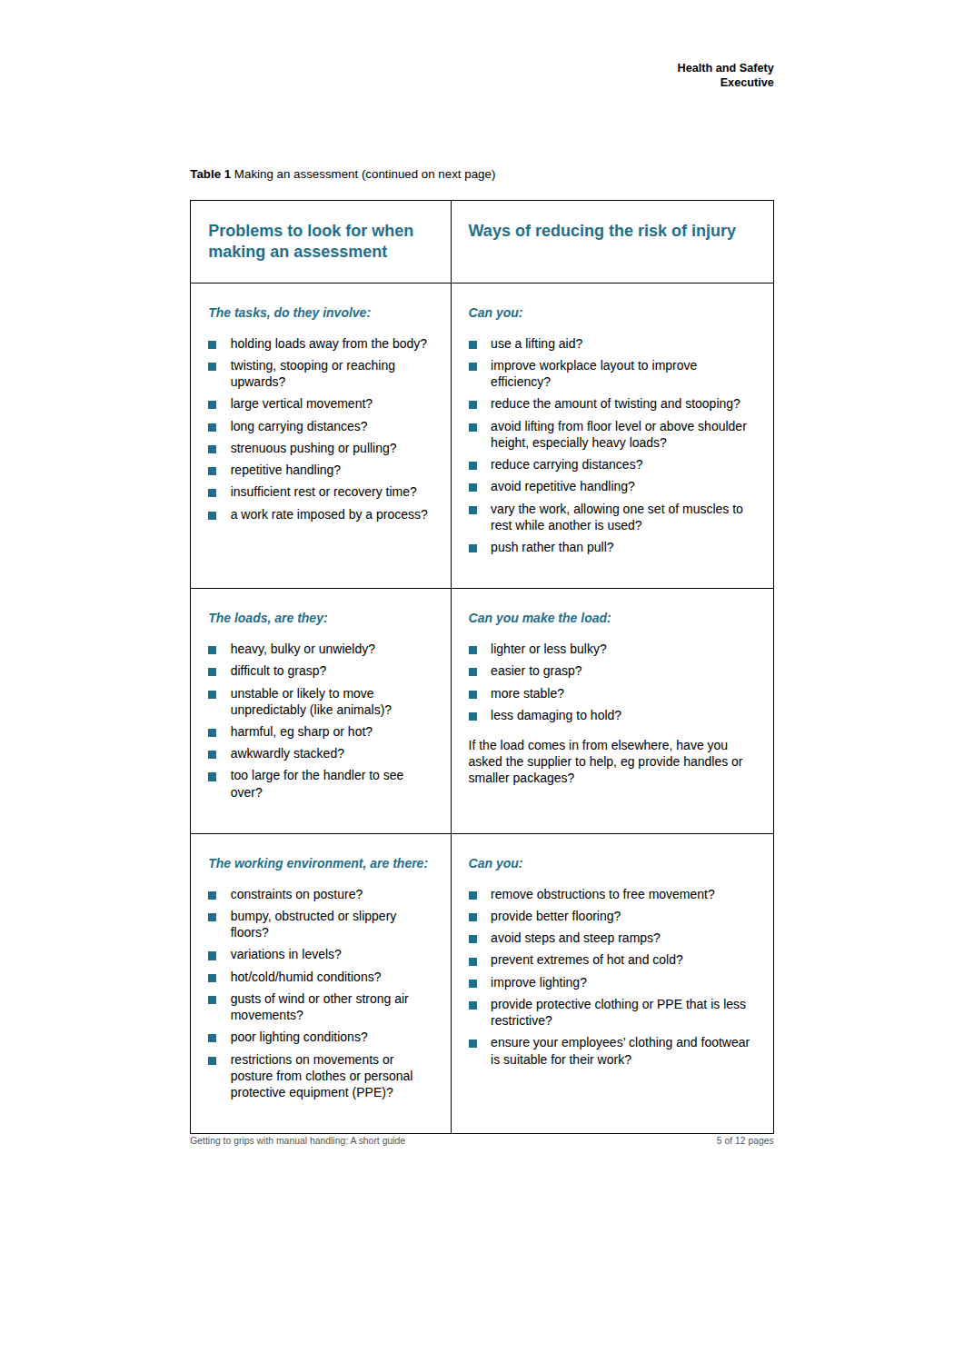Health and Safety
Executive
Table 1 Making an assessment (continued on next page)
| Problems to look for when making an assessment | Ways of reducing the risk of injury |
| --- | --- |
| The tasks, do they involve: holding loads away from the body? twisting, stooping or reaching upwards? large vertical movement? long carrying distances? strenuous pushing or pulling? repetitive handling? insufficient rest or recovery time? a work rate imposed by a process? | Can you: use a lifting aid? improve workplace layout to improve efficiency? reduce the amount of twisting and stooping? avoid lifting from floor level or above shoulder height, especially heavy loads? reduce carrying distances? avoid repetitive handling? vary the work, allowing one set of muscles to rest while another is used? push rather than pull? |
| The loads, are they: heavy, bulky or unwieldy? difficult to grasp? unstable or likely to move unpredictably (like animals)? harmful, eg sharp or hot? awkwardly stacked? too large for the handler to see over? | Can you make the load: lighter or less bulky? easier to grasp? more stable? less damaging to hold? If the load comes in from elsewhere, have you asked the supplier to help, eg provide handles or smaller packages? |
| The working environment, are there: constraints on posture? bumpy, obstructed or slippery floors? variations in levels? hot/cold/humid conditions? gusts of wind or other strong air movements? poor lighting conditions? restrictions on movements or posture from clothes or personal protective equipment (PPE)? | Can you: remove obstructions to free movement? provide better flooring? avoid steps and steep ramps? prevent extremes of hot and cold? improve lighting? provide protective clothing or PPE that is less restrictive? ensure your employees’ clothing and footwear is suitable for their work? |
Getting to grips with manual handling: A short guide 5 of 12 pages